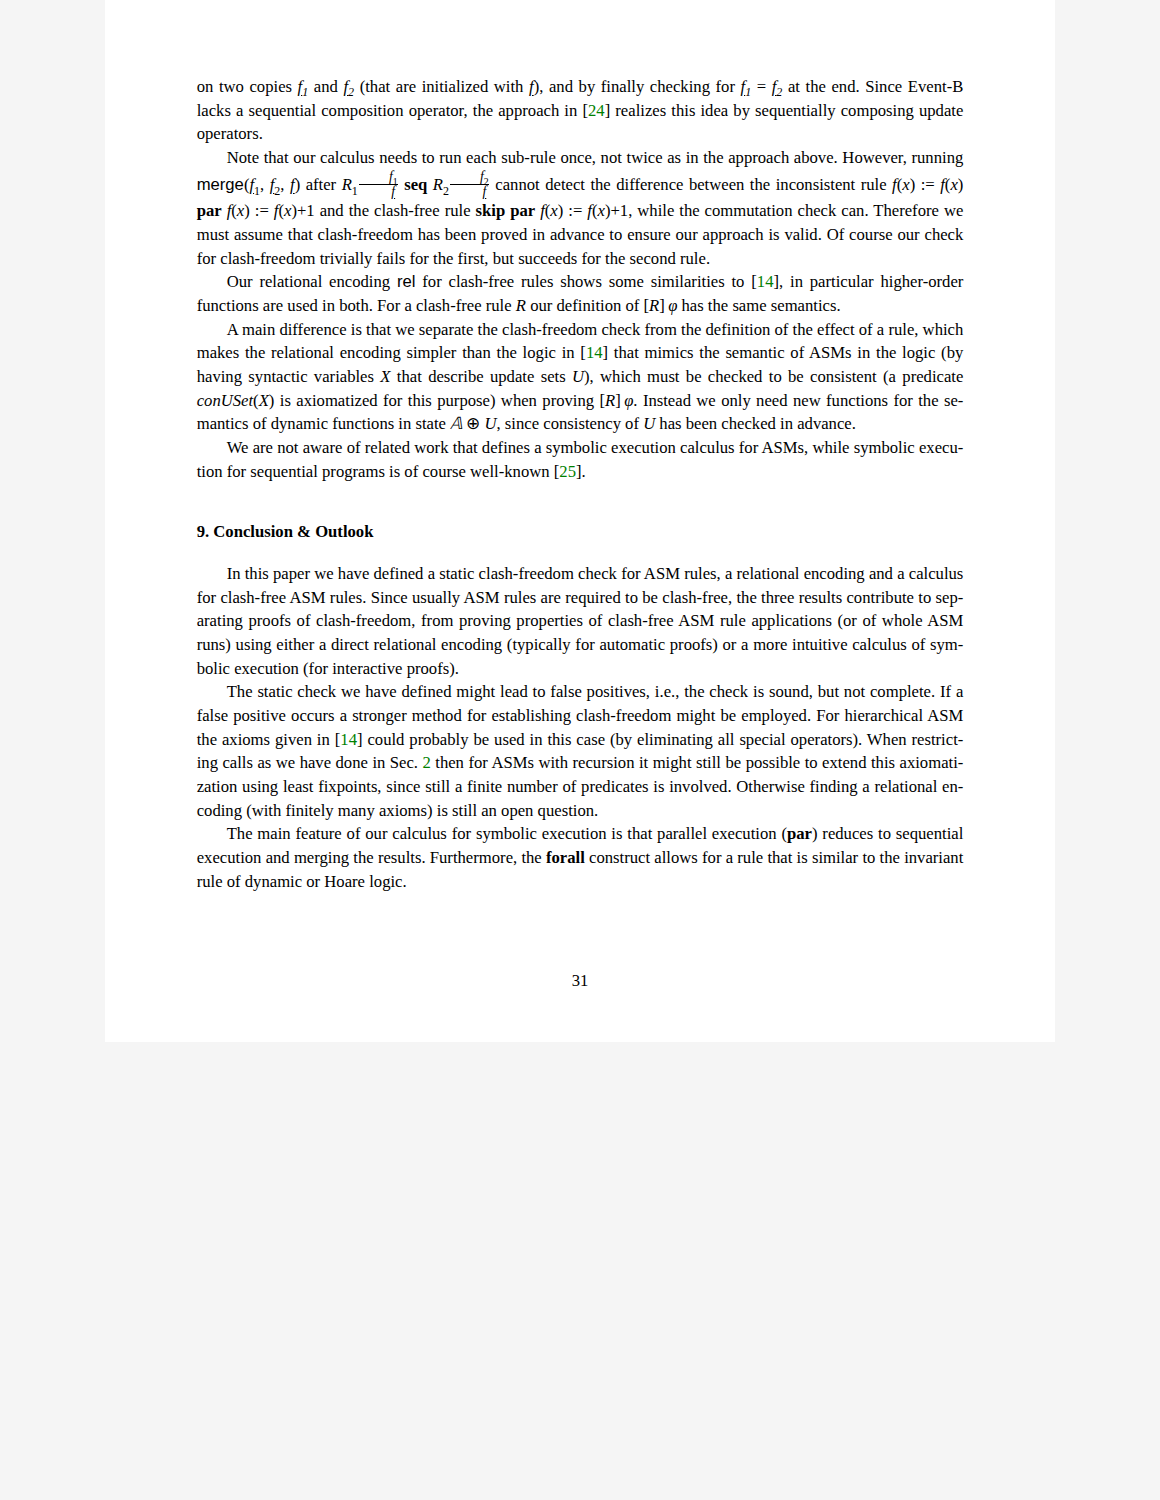on two copies f1 and f2 (that are initialized with f), and by finally checking for f1 = f2 at the end. Since Event-B lacks a sequential composition operator, the approach in [24] realizes this idea by sequentially composing update operators.
Note that our calculus needs to run each sub-rule once, not twice as in the approach above. However, running merge(f1, f2, f) after R1f1 f seq R2f2 f cannot detect the difference between the inconsistent rule f(x) := f(x) par f(x) := f(x)+1 and the clash-free rule skip par f(x) := f(x)+1, while the commutation check can. Therefore we must assume that clash-freedom has been proved in advance to ensure our approach is valid. Of course our check for clash-freedom trivially fails for the first, but succeeds for the second rule.
Our relational encoding rel for clash-free rules shows some similarities to [14], in particular higher-order functions are used in both. For a clash-free rule R our definition of [R] φ has the same semantics.
A main difference is that we separate the clash-freedom check from the definition of the effect of a rule, which makes the relational encoding simpler than the logic in [14] that mimics the semantic of ASMs in the logic (by having syntactic variables X that describe update sets U), which must be checked to be consistent (a predicate conUSet(X) is axiomatized for this purpose) when proving [R] φ. Instead we only need new functions for the semantics of dynamic functions in state 𝔸 ⊕ U, since consistency of U has been checked in advance.
We are not aware of related work that defines a symbolic execution calculus for ASMs, while symbolic execution for sequential programs is of course well-known [25].
9. Conclusion & Outlook
In this paper we have defined a static clash-freedom check for ASM rules, a relational encoding and a calculus for clash-free ASM rules. Since usually ASM rules are required to be clash-free, the three results contribute to separating proofs of clash-freedom, from proving properties of clash-free ASM rule applications (or of whole ASM runs) using either a direct relational encoding (typically for automatic proofs) or a more intuitive calculus of symbolic execution (for interactive proofs).
The static check we have defined might lead to false positives, i.e., the check is sound, but not complete. If a false positive occurs a stronger method for establishing clash-freedom might be employed. For hierarchical ASM the axioms given in [14] could probably be used in this case (by eliminating all special operators). When restricting calls as we have done in Sec. 2 then for ASMs with recursion it might still be possible to extend this axiomatization using least fixpoints, since still a finite number of predicates is involved. Otherwise finding a relational encoding (with finitely many axioms) is still an open question.
The main feature of our calculus for symbolic execution is that parallel execution (par) reduces to sequential execution and merging the results. Furthermore, the forall construct allows for a rule that is similar to the invariant rule of dynamic or Hoare logic.
31